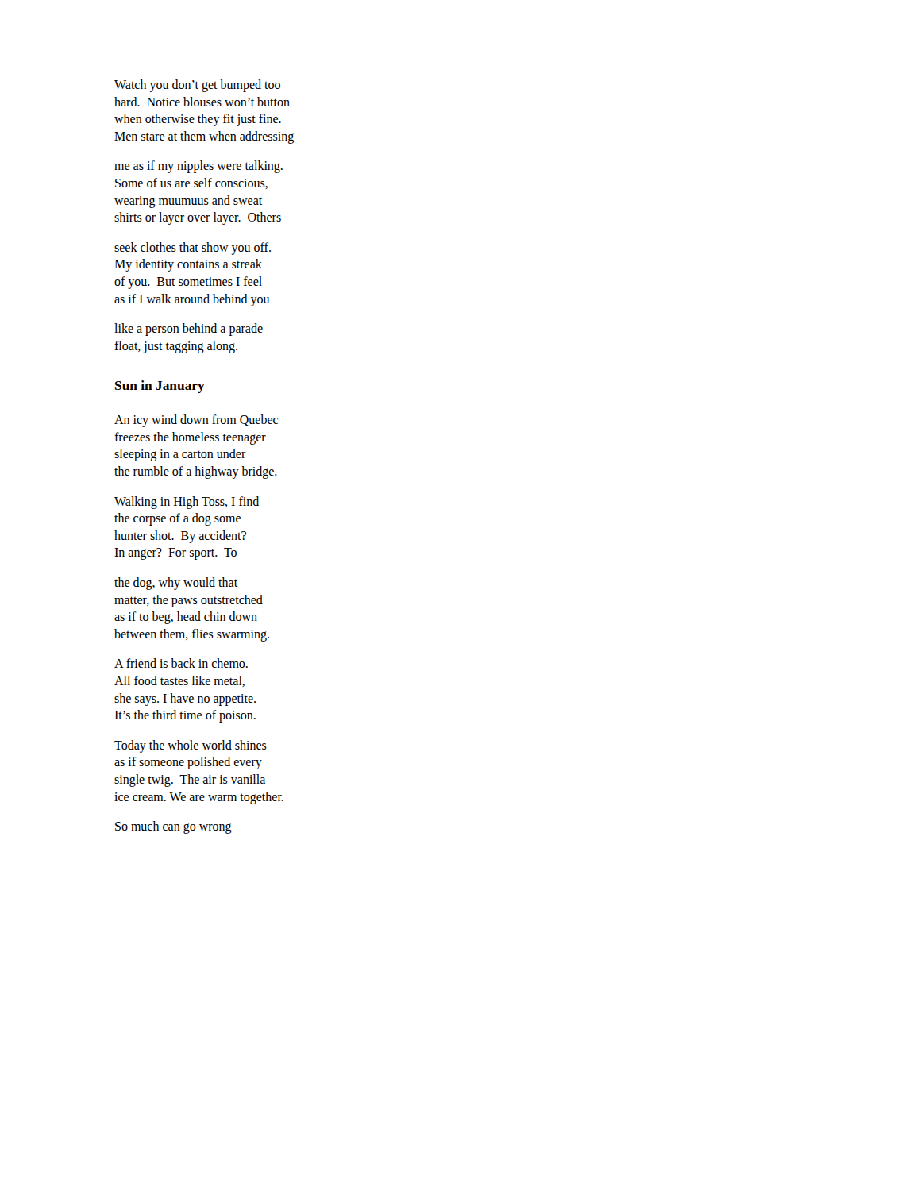Watch you don’t get bumped too
hard. Notice blouses won’t button
when otherwise they fit just fine.
Men stare at them when addressing
me as if my nipples were talking.
Some of us are self conscious,
wearing muumuus and sweat
shirts or layer over layer. Others
seek clothes that show you off.
My identity contains a streak
of you. But sometimes I feel
as if I walk around behind you
like a person behind a parade
float, just tagging along.
Sun in January
An icy wind down from Quebec
freezes the homeless teenager
sleeping in a carton under
the rumble of a highway bridge.
Walking in High Toss, I find
the corpse of a dog some
hunter shot. By accident?
In anger? For sport. To
the dog, why would that
matter, the paws outstretched
as if to beg, head chin down
between them, flies swarming.
A friend is back in chemo.
All food tastes like metal,
she says. I have no appetite.
It’s the third time of poison.
Today the whole world shines
as if someone polished every
single twig. The air is vanilla
ice cream. We are warm together.
So much can go wrong